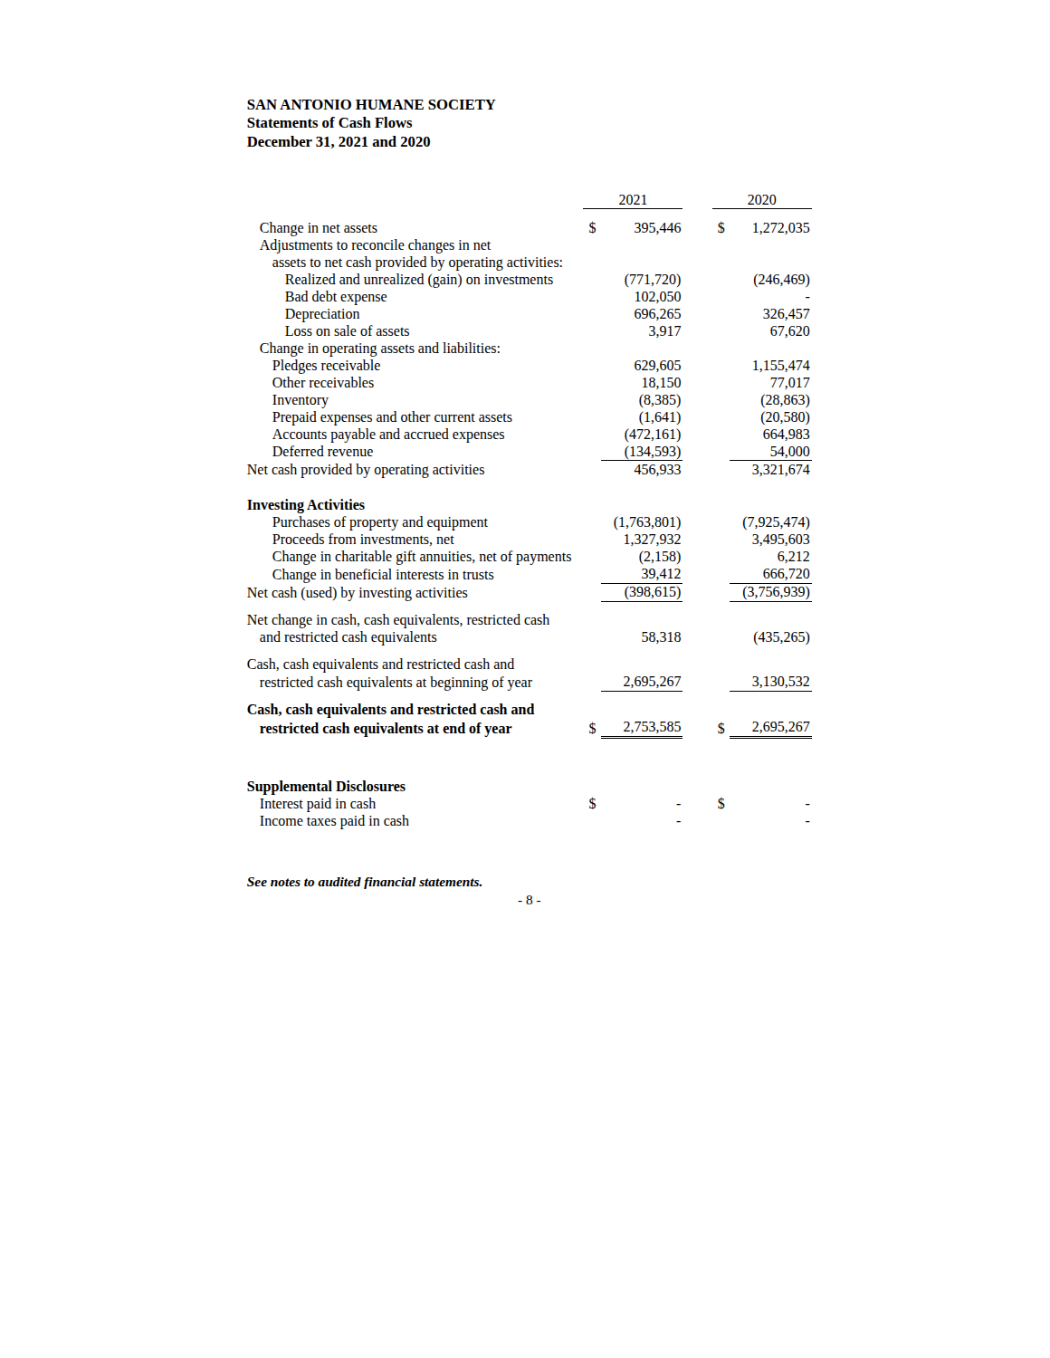SAN ANTONIO HUMANE SOCIETY
Statements of Cash Flows
December 31, 2021 and 2020
| | 2021 | | 2020 |
| Change in net assets | $ | 395,446 | | $ | 1,272,035 |
| Adjustments to reconcile changes in net | | | | | |
| assets to net cash provided by operating activities: | | | | | |
| Realized and unrealized (gain) on investments | | (771,720) | | | (246,469) |
| Bad debt expense | | 102,050 | | | - |
| Depreciation | | 696,265 | | | 326,457 |
| Loss on sale of assets | | 3,917 | | | 67,620 |
| Change in operating assets and liabilities: | | | | | |
| Pledges receivable | | 629,605 | | | 1,155,474 |
| Other receivables | | 18,150 | | | 77,017 |
| Inventory | | (8,385) | | | (28,863) |
| Prepaid expenses and other current assets | | (1,641) | | | (20,580) |
| Accounts payable and accrued expenses | | (472,161) | | | 664,983 |
| Deferred revenue | | (134,593) | | | 54,000 |
| Net cash provided by operating activities | | 456,933 | | | 3,321,674 |
| Investing Activities | | | | | |
| Purchases of property and equipment | | (1,763,801) | | | (7,925,474) |
| Proceeds from investments, net | | 1,327,932 | | | 3,495,603 |
| Change in charitable gift annuities, net of payments | | (2,158) | | | 6,212 |
| Change in beneficial interests in trusts | | 39,412 | | | 666,720 |
| Net cash (used) by investing activities | | (398,615) | | | (3,756,939) |
| Net change in cash, cash equivalents, restricted cash | | | | | |
| and restricted cash equivalents | | 58,318 | | | (435,265) |
| Cash, cash equivalents and restricted cash and | | | | | |
| restricted cash equivalents at beginning of year | | 2,695,267 | | | 3,130,532 |
| Cash, cash equivalents and restricted cash and | | | | | |
| restricted cash equivalents at end of year | $ | 2,753,585 | | $ | 2,695,267 |
| Supplemental Disclosures | | | | | |
| Interest paid in cash | $ | - | | $ | - |
| Income taxes paid in cash | | - | | | - |
See notes to audited financial statements.
- 8 -